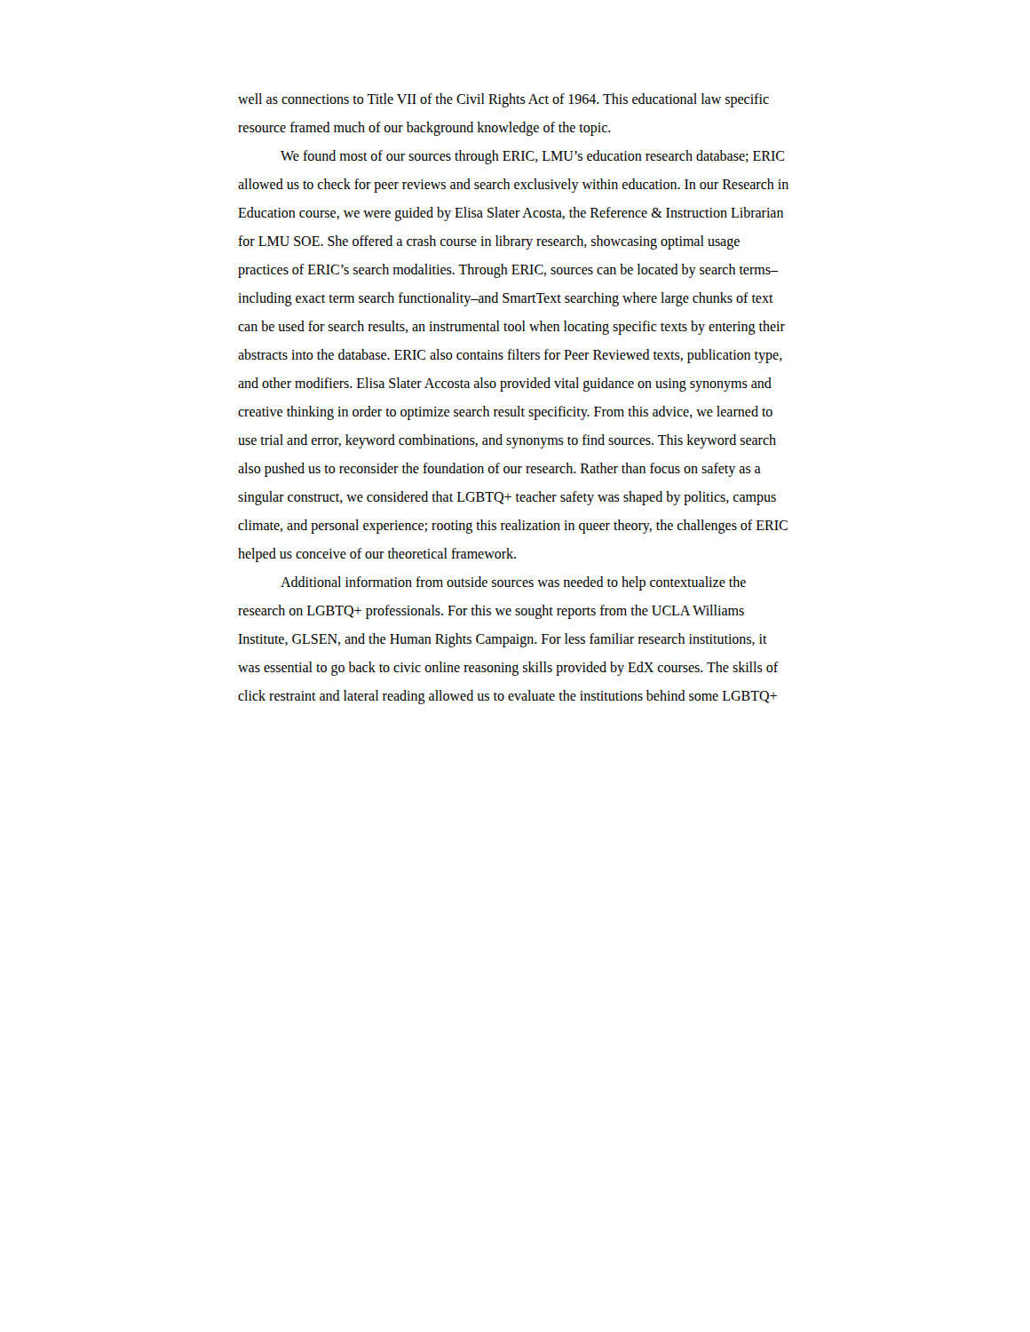well as connections to Title VII of the Civil Rights Act of 1964. This educational law specific resource framed much of our background knowledge of the topic.
We found most of our sources through ERIC, LMU’s education research database; ERIC allowed us to check for peer reviews and search exclusively within education. In our Research in Education course, we were guided by Elisa Slater Acosta, the Reference & Instruction Librarian for LMU SOE. She offered a crash course in library research, showcasing optimal usage practices of ERIC’s search modalities. Through ERIC, sources can be located by search terms–including exact term search functionality–and SmartText searching where large chunks of text can be used for search results, an instrumental tool when locating specific texts by entering their abstracts into the database. ERIC also contains filters for Peer Reviewed texts, publication type, and other modifiers. Elisa Slater Accosta also provided vital guidance on using synonyms and creative thinking in order to optimize search result specificity. From this advice, we learned to use trial and error, keyword combinations, and synonyms to find sources. This keyword search also pushed us to reconsider the foundation of our research. Rather than focus on safety as a singular construct, we considered that LGBTQ+ teacher safety was shaped by politics, campus climate, and personal experience; rooting this realization in queer theory, the challenges of ERIC helped us conceive of our theoretical framework.
Additional information from outside sources was needed to help contextualize the research on LGBTQ+ professionals. For this we sought reports from the UCLA Williams Institute, GLSEN, and the Human Rights Campaign. For less familiar research institutions, it was essential to go back to civic online reasoning skills provided by EdX courses. The skills of click restraint and lateral reading allowed us to evaluate the institutions behind some LGBTQ+